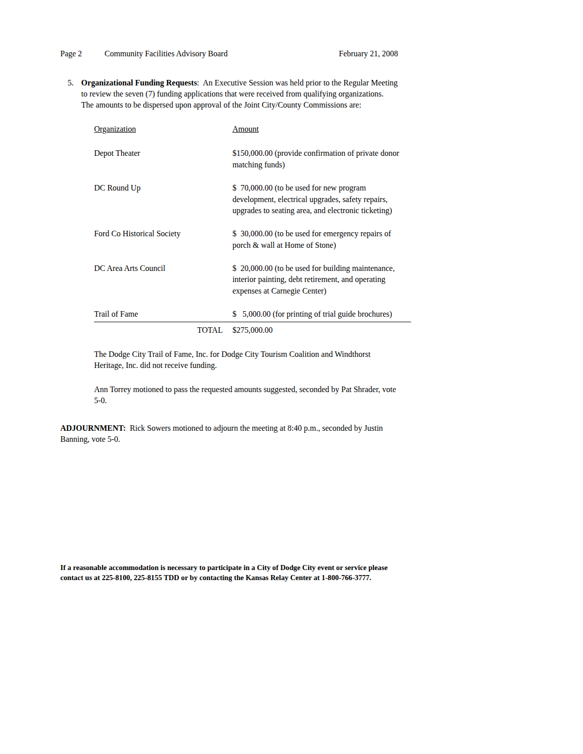Page 2 Community Facilities Advisory Board February 21, 2008
5. Organizational Funding Requests: An Executive Session was held prior to the Regular Meeting to review the seven (7) funding applications that were received from qualifying organizations. The amounts to be dispersed upon approval of the Joint City/County Commissions are:
| Organization | Amount |
| --- | --- |
| Depot Theater | $150,000.00 (provide confirmation of private donor matching funds) |
| DC Round Up | $ 70,000.00 (to be used for new program development, electrical upgrades, safety repairs, upgrades to seating area, and electronic ticketing) |
| Ford Co Historical Society | $ 30,000.00 (to be used for emergency repairs of porch & wall at Home of Stone) |
| DC Area Arts Council | $ 20,000.00 (to be used for building maintenance, interior painting, debt retirement, and operating expenses at Carnegie Center) |
| Trail of Fame | $ 5,000.00 (for printing of trial guide brochures) |
| TOTAL | $275,000.00 |
The Dodge City Trail of Fame, Inc. for Dodge City Tourism Coalition and Windthorst Heritage, Inc. did not receive funding.
Ann Torrey motioned to pass the requested amounts suggested, seconded by Pat Shrader, vote 5-0.
ADJOURNMENT: Rick Sowers motioned to adjourn the meeting at 8:40 p.m., seconded by Justin Banning, vote 5-0.
If a reasonable accommodation is necessary to participate in a City of Dodge City event or service please contact us at 225-8100, 225-8155 TDD or by contacting the Kansas Relay Center at 1-800-766-3777.